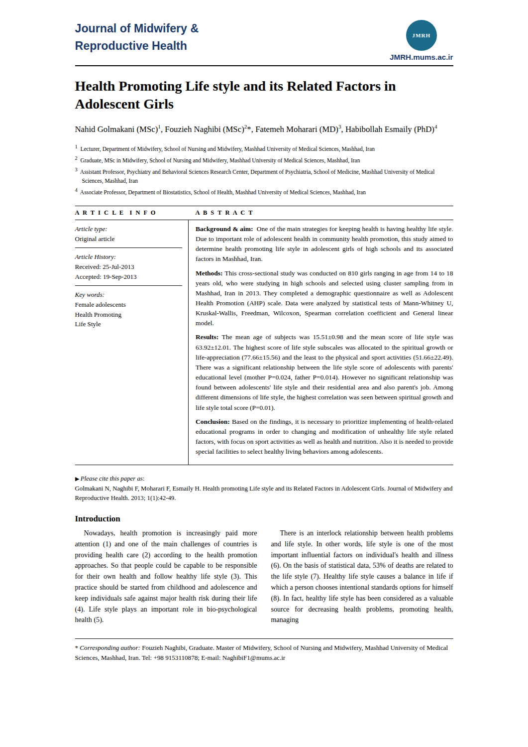Journal of Midwifery & Reproductive Health
JMRH
JMRH.mums.ac.ir
Health Promoting Life style and its Related Factors in Adolescent Girls
Nahid Golmakani (MSc)1, Fouzieh Naghibi (MSc)2*, Fatemeh Moharari (MD)3, Habibollah Esmaily (PhD)4
1 Lecturer, Department of Midwifery, School of Nursing and Midwifery, Mashhad University of Medical Sciences, Mashhad, Iran
2 Graduate, MSc in Midwifery, School of Nursing and Midwifery, Mashhad University of Medical Sciences, Mashhad, Iran
3 Assistant Professor, Psychiatry and Behavioral Sciences Research Center, Department of Psychiatria, School of Medicine, Mashhad University of Medical Sciences, Mashhad, Iran
4 Associate Professor, Department of Biostatistics, School of Health, Mashhad University of Medical Sciences, Mashhad, Iran
| A R T I C L E I N F O | A B S T R A C T |
| --- | --- |
| Article type: Original article Article History: Received: 25-Jul-2013 Accepted: 19-Sep-2013 Key words: Female adolescents Health Promoting Life Style | Background & aim: One of the main strategies for keeping health is having healthy life style. Due to important role of adolescent health in community health promotion, this study aimed to determine health promoting life style in adolescent girls of high schools and its associated factors in Mashhad, Iran. Methods: This cross-sectional study was conducted on 810 girls ranging in age from 14 to 18 years old, who were studying in high schools and selected using cluster sampling from in Mashhad, Iran in 2013. They completed a demographic questionnaire as well as Adolescent Health Promotion (AHP) scale. Data were analyzed by statistical tests of Mann-Whitney U, Kruskal-Wallis, Freedman, Wilcoxon, Spearman correlation coefficient and General linear model. Results: The mean age of subjects was 15.51±0.98 and the mean score of life style was 63.92±12.01. The highest score of life style subscales was allocated to the spiritual growth or life-appreciation (77.66±15.56) and the least to the physical and sport activities (51.66±22.49). There was a significant relationship between the life style score of adolescents with parents' educational level (mother P=0.024, father P=0.014). However no significant relationship was found between adolescents' life style and their residential area and also parent's job. Among different dimensions of life style, the highest correlation was seen between spiritual growth and life style total score (P=0.01). Conclusion: Based on the findings, it is necessary to prioritize implementing of health-related educational programs in order to changing and modification of unhealthy life style related factors, with focus on sport activities as well as health and nutrition. Also it is needed to provide special facilities to select healthy living behaviors among adolescents. |
▶ Please cite this paper as:
Golmakani N, Naghibi F, Moharari F, Esmaily H. Health promoting Life style and its Related Factors in Adolescent Girls. Journal of Midwifery and Reproductive Health. 2013; 1(1):42-49.
Introduction
Nowadays, health promotion is increasingly paid more attention (1) and one of the main challenges of countries is providing health care (2) according to the health promotion approaches. So that people could be capable to be responsible for their own health and follow healthy life style (3). This practice should be started from childhood and adolescence and keep individuals safe against major health risk during their life (4). Life style plays an important role in bio-psychological health (5).
There is an interlock relationship between health problems and life style. In other words, life style is one of the most important influential factors on individual's health and illness (6). On the basis of statistical data, 53% of deaths are related to the life style (7). Healthy life style causes a balance in life if which a person chooses intentional standards options for himself (8). In fact, healthy life style has been considered as a valuable source for decreasing health problems, promoting health, managing
* Corresponding author: Fouzieh Naghibi, Graduate. Master of Midwifery, School of Nursing and Midwifery, Mashhad University of Medical Sciences, Mashhad, Iran. Tel: +98 9153110878; E-mail: NaghibiF1@mums.ac.ir